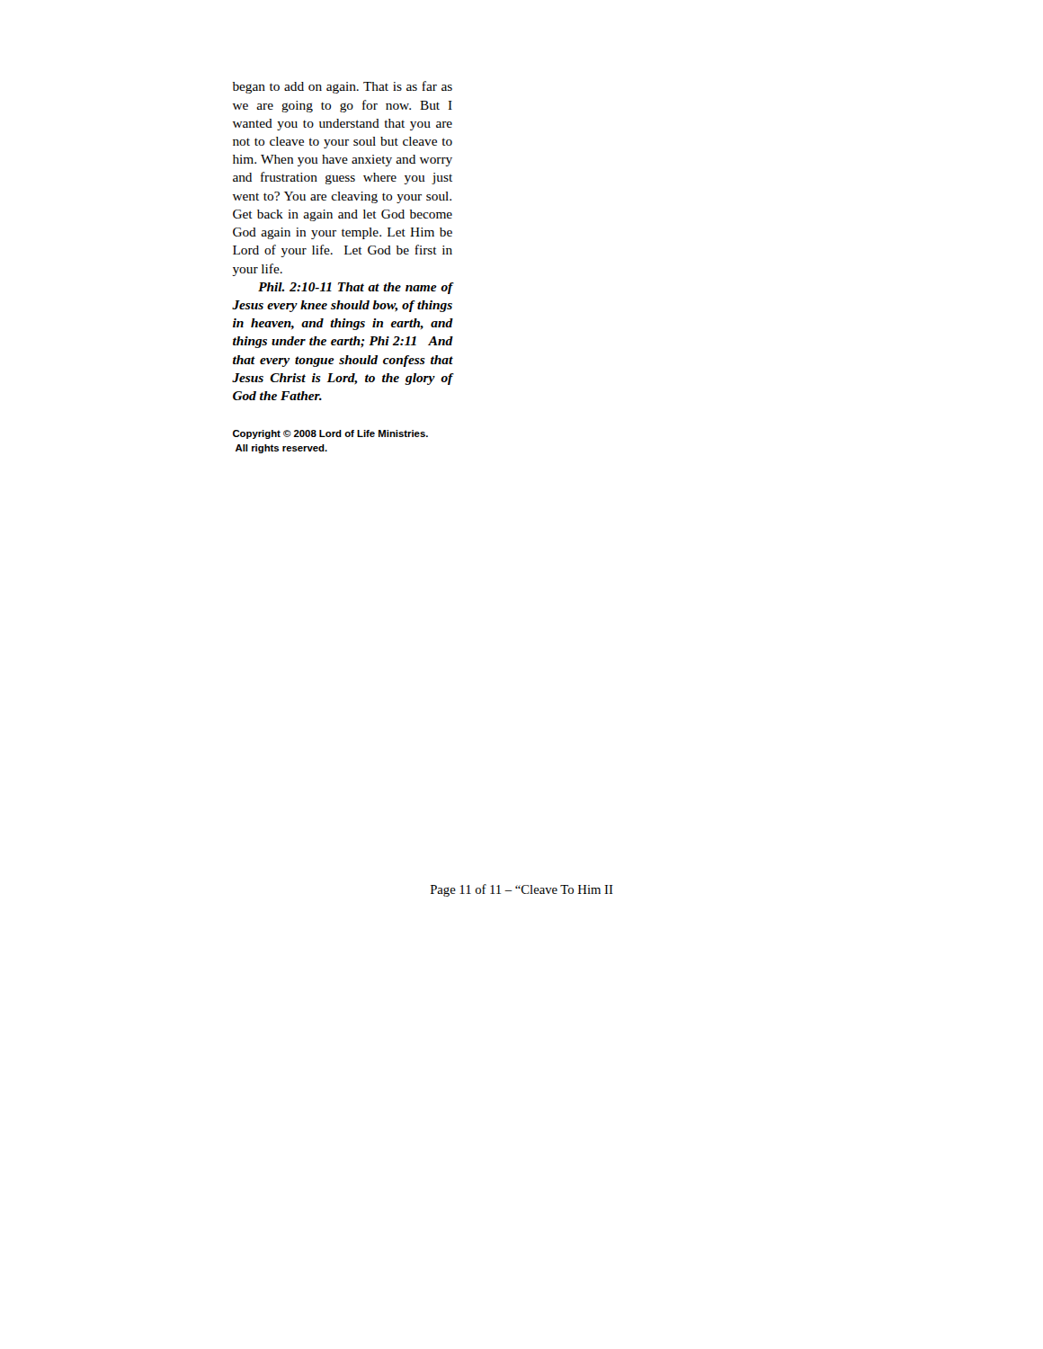began to add on again. That is as far as we are going to go for now. But I wanted you to understand that you are not to cleave to your soul but cleave to him. When you have anxiety and worry and frustration guess where you just went to? You are cleaving to your soul. Get back in again and let God become God again in your temple. Let Him be Lord of your life. Let God be first in your life.
Phil. 2:10-11 That at the name of Jesus every knee should bow, of things in heaven, and things in earth, and things under the earth; Phi 2:11 And that every tongue should confess that Jesus Christ is Lord, to the glory of God the Father.
Copyright © 2008 Lord of Life Ministries.
All rights reserved.
Page 11 of 11 – “Cleave To Him II